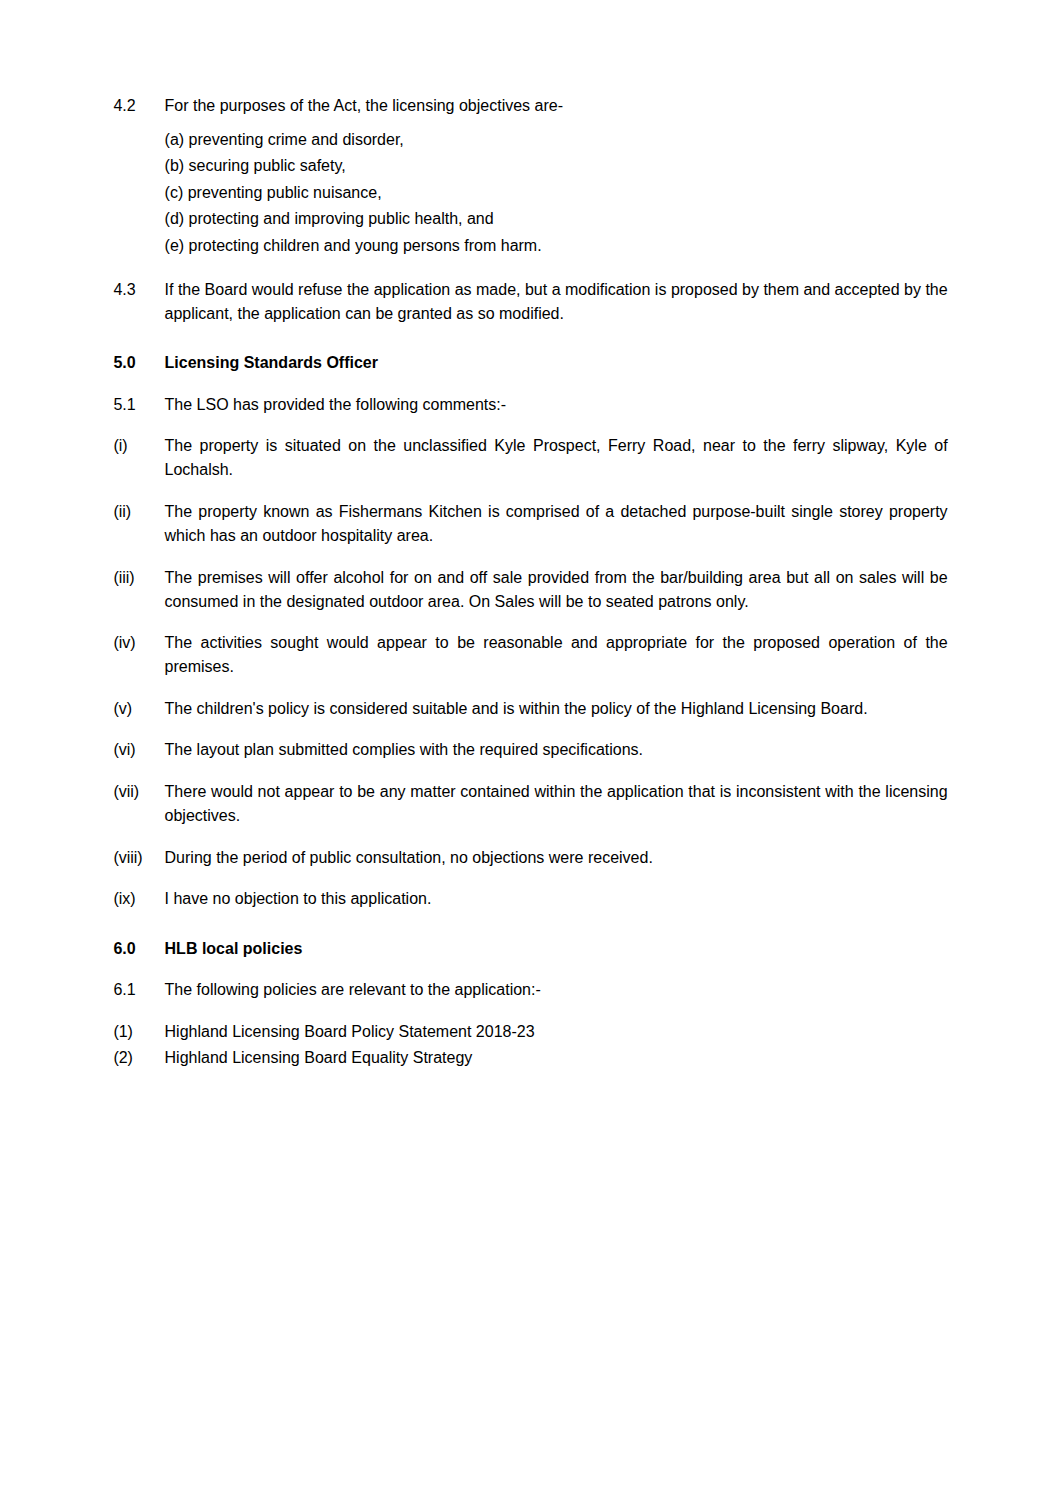4.2
For the purposes of the Act, the licensing objectives are-
(a) preventing crime and disorder,
(b) securing public safety,
(c) preventing public nuisance,
(d) protecting and improving public health, and
(e) protecting children and young persons from harm.
4.3
If the Board would refuse the application as made, but a modification is proposed by them and accepted by the applicant, the application can be granted as so modified.
5.0 Licensing Standards Officer
5.1
The LSO has provided the following comments:-
(i) The property is situated on the unclassified Kyle Prospect, Ferry Road, near to the ferry slipway, Kyle of Lochalsh.
(ii) The property known as Fishermans Kitchen is comprised of a detached purpose-built single storey property which has an outdoor hospitality area.
(iii) The premises will offer alcohol for on and off sale provided from the bar/building area but all on sales will be consumed in the designated outdoor area. On Sales will be to seated patrons only.
(iv) The activities sought would appear to be reasonable and appropriate for the proposed operation of the premises.
(v) The children's policy is considered suitable and is within the policy of the Highland Licensing Board.
(vi) The layout plan submitted complies with the required specifications.
(vii) There would not appear to be any matter contained within the application that is inconsistent with the licensing objectives.
(viii) During the period of public consultation, no objections were received.
(ix) I have no objection to this application.
6.0 HLB local policies
6.1
The following policies are relevant to the application:-
(1) Highland Licensing Board Policy Statement 2018-23
(2) Highland Licensing Board Equality Strategy